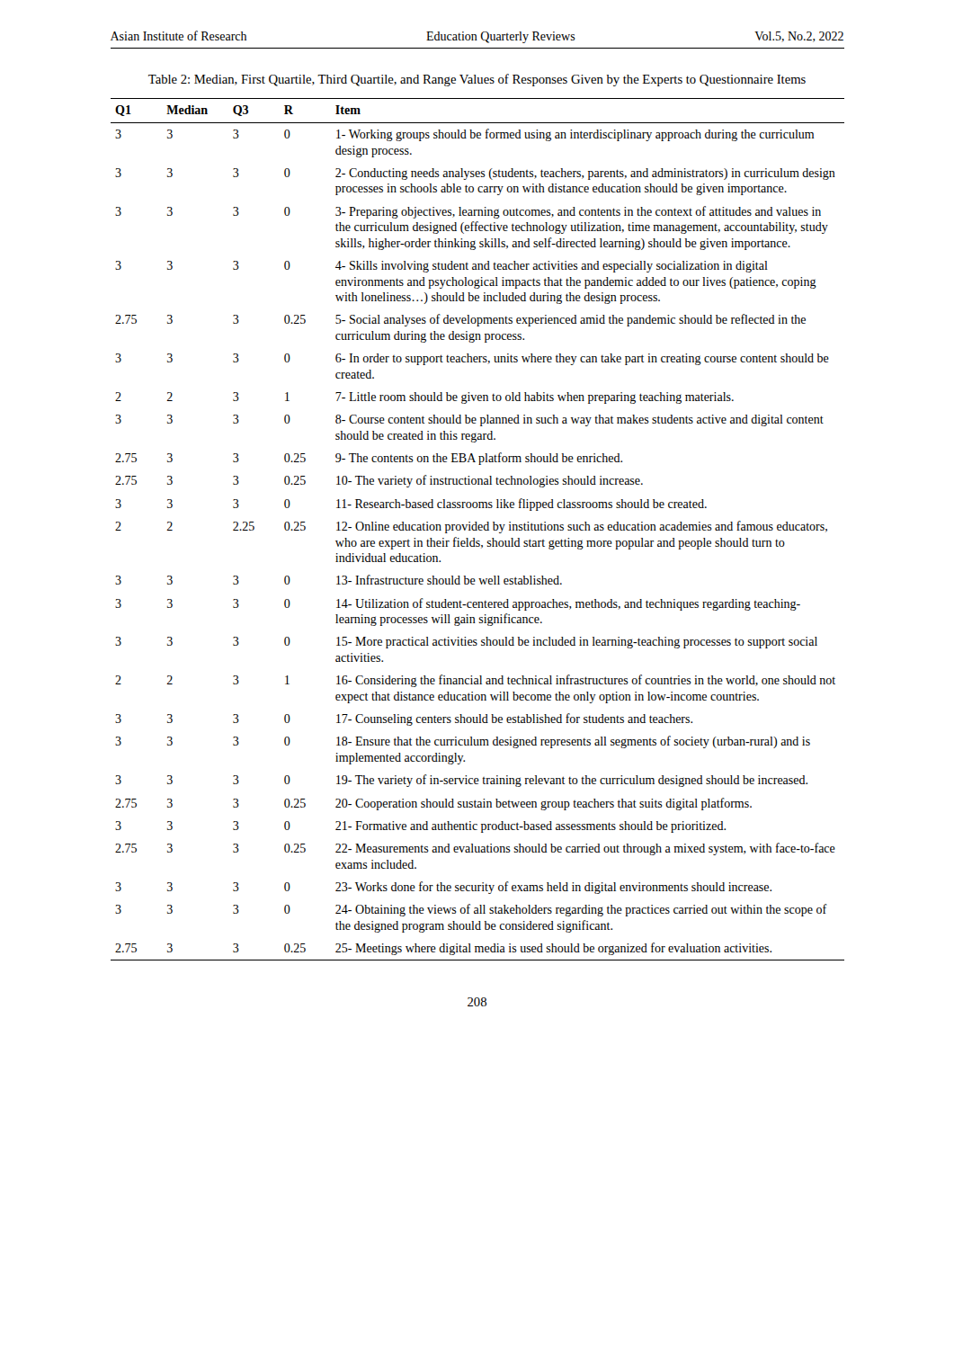Asian Institute of Research Education Quarterly Reviews Vol.5, No.2, 2022
Table 2: Median, First Quartile, Third Quartile, and Range Values of Responses Given by the Experts to Questionnaire Items
| Q1 | Median | Q3 | R | Item |
| --- | --- | --- | --- | --- |
| 3 | 3 | 3 | 0 | 1- Working groups should be formed using an interdisciplinary approach during the curriculum design process. |
| 3 | 3 | 3 | 0 | 2- Conducting needs analyses (students, teachers, parents, and administrators) in curriculum design processes in schools able to carry on with distance education should be given importance. |
| 3 | 3 | 3 | 0 | 3- Preparing objectives, learning outcomes, and contents in the context of attitudes and values in the curriculum designed (effective technology utilization, time management, accountability, study skills, higher-order thinking skills, and self-directed learning) should be given importance. |
| 3 | 3 | 3 | 0 | 4- Skills involving student and teacher activities and especially socialization in digital environments and psychological impacts that the pandemic added to our lives (patience, coping with loneliness…) should be included during the design process. |
| 2.75 | 3 | 3 | 0.25 | 5- Social analyses of developments experienced amid the pandemic should be reflected in the curriculum during the design process. |
| 3 | 3 | 3 | 0 | 6- In order to support teachers, units where they can take part in creating course content should be created. |
| 2 | 2 | 3 | 1 | 7- Little room should be given to old habits when preparing teaching materials. |
| 3 | 3 | 3 | 0 | 8- Course content should be planned in such a way that makes students active and digital content should be created in this regard. |
| 2.75 | 3 | 3 | 0.25 | 9- The contents on the EBA platform should be enriched. |
| 2.75 | 3 | 3 | 0.25 | 10- The variety of instructional technologies should increase. |
| 3 | 3 | 3 | 0 | 11- Research-based classrooms like flipped classrooms should be created. |
| 2 | 2 | 2.25 | 0.25 | 12- Online education provided by institutions such as education academies and famous educators, who are expert in their fields, should start getting more popular and people should turn to individual education. |
| 3 | 3 | 3 | 0 | 13- Infrastructure should be well established. |
| 3 | 3 | 3 | 0 | 14- Utilization of student-centered approaches, methods, and techniques regarding teaching-learning processes will gain significance. |
| 3 | 3 | 3 | 0 | 15- More practical activities should be included in learning-teaching processes to support social activities. |
| 2 | 2 | 3 | 1 | 16- Considering the financial and technical infrastructures of countries in the world, one should not expect that distance education will become the only option in low-income countries. |
| 3 | 3 | 3 | 0 | 17- Counseling centers should be established for students and teachers. |
| 3 | 3 | 3 | 0 | 18- Ensure that the curriculum designed represents all segments of society (urban-rural) and is implemented accordingly. |
| 3 | 3 | 3 | 0 | 19- The variety of in-service training relevant to the curriculum designed should be increased. |
| 2.75 | 3 | 3 | 0.25 | 20- Cooperation should sustain between group teachers that suits digital platforms. |
| 3 | 3 | 3 | 0 | 21- Formative and authentic product-based assessments should be prioritized. |
| 2.75 | 3 | 3 | 0.25 | 22- Measurements and evaluations should be carried out through a mixed system, with face-to-face exams included. |
| 3 | 3 | 3 | 0 | 23- Works done for the security of exams held in digital environments should increase. |
| 3 | 3 | 3 | 0 | 24- Obtaining the views of all stakeholders regarding the practices carried out within the scope of the designed program should be considered significant. |
| 2.75 | 3 | 3 | 0.25 | 25- Meetings where digital media is used should be organized for evaluation activities. |
208